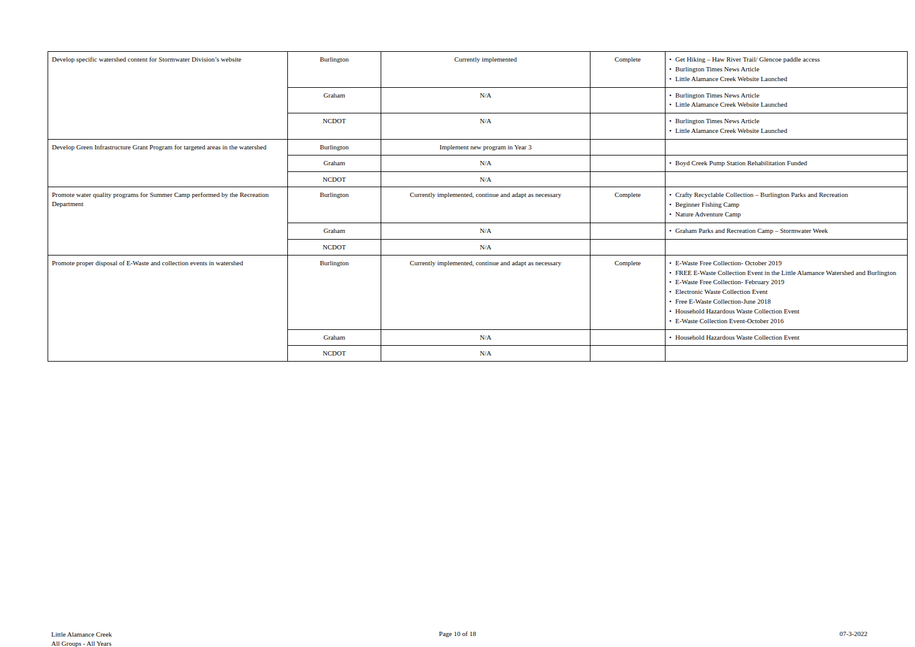| Develop specific watershed content for Stormwater Division’s website | Burlington | Currently implemented | Complete | Get Hiking – Haw River Trail/ Glencoe paddle access Burlington Times News Article Little Alamance Creek Website Launched |
| Graham | N/A | | Burlington Times News Article Little Alamance Creek Website Launched |
| NCDOT | N/A | | Burlington Times News Article Little Alamance Creek Website Launched |
| Develop Green Infrastructure Grant Program for targeted areas in the watershed | Burlington | Implement new program in Year 3 | | |
| Graham | N/A | | Boyd Creek Pump Station Rehabilitation Funded |
| NCDOT | N/A | | |
| Promote water quality programs for Summer Camp performed by the Recreation Department | Burlington | Currently implemented, continue and adapt as necessary | Complete | Crafty Recyclable Collection – Burlington Parks and Recreation Beginner Fishing Camp Nature Adventure Camp |
| Graham | N/A | | Graham Parks and Recreation Camp – Stormwater Week |
| NCDOT | N/A | | |
| Promote proper disposal of E-Waste and collection events in watershed | Burlington | Currently implemented, continue and adapt as necessary | Complete | E-Waste Free Collection- October 2019 FREE E-Waste Collection Event in the Little Alamance Watershed and Burlington E-Waste Free Collection- February 2019 Electronic Waste Collection Event Free E-Waste Collection-June 2018 Household Hazardous Waste Collection Event E-Waste Collection Event-October 2016 |
| Graham | N/A | | Household Hazardous Waste Collection Event |
| NCDOT | N/A | | |
Little Alamance Creek
All Groups - All Years
Page 10 of 18
07-3-2022